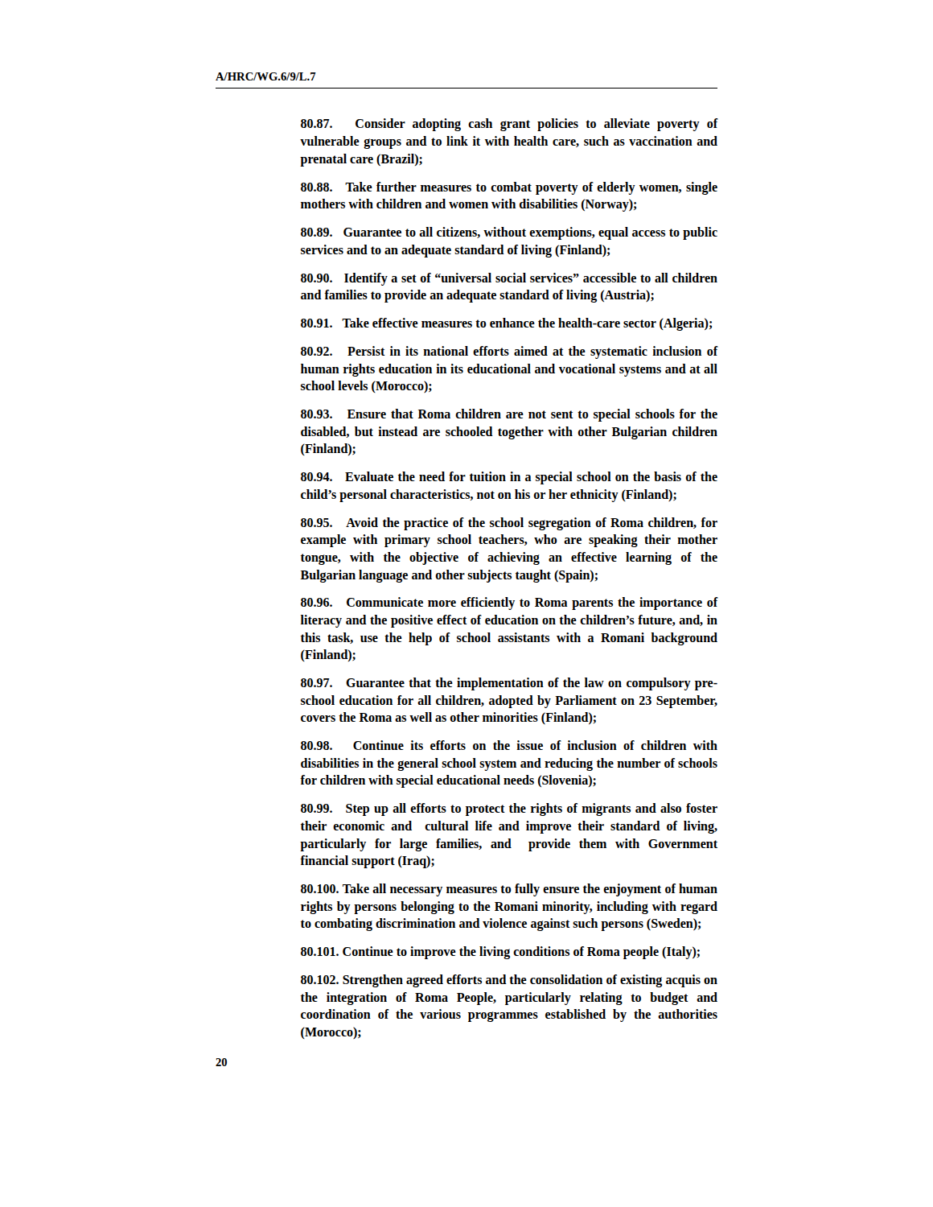A/HRC/WG.6/9/L.7
80.87. Consider adopting cash grant policies to alleviate poverty of vulnerable groups and to link it with health care, such as vaccination and prenatal care (Brazil);
80.88. Take further measures to combat poverty of elderly women, single mothers with children and women with disabilities (Norway);
80.89. Guarantee to all citizens, without exemptions, equal access to public services and to an adequate standard of living (Finland);
80.90. Identify a set of “universal social services” accessible to all children and families to provide an adequate standard of living (Austria);
80.91. Take effective measures to enhance the health-care sector (Algeria);
80.92. Persist in its national efforts aimed at the systematic inclusion of human rights education in its educational and vocational systems and at all school levels (Morocco);
80.93. Ensure that Roma children are not sent to special schools for the disabled, but instead are schooled together with other Bulgarian children (Finland);
80.94. Evaluate the need for tuition in a special school on the basis of the child’s personal characteristics, not on his or her ethnicity (Finland);
80.95. Avoid the practice of the school segregation of Roma children, for example with primary school teachers, who are speaking their mother tongue, with the objective of achieving an effective learning of the Bulgarian language and other subjects taught (Spain);
80.96. Communicate more efficiently to Roma parents the importance of literacy and the positive effect of education on the children’s future, and, in this task, use the help of school assistants with a Romani background (Finland);
80.97. Guarantee that the implementation of the law on compulsory pre-school education for all children, adopted by Parliament on 23 September, covers the Roma as well as other minorities (Finland);
80.98. Continue its efforts on the issue of inclusion of children with disabilities in the general school system and reducing the number of schools for children with special educational needs (Slovenia);
80.99. Step up all efforts to protect the rights of migrants and also foster their economic and cultural life and improve their standard of living, particularly for large families, and provide them with Government financial support (Iraq);
80.100. Take all necessary measures to fully ensure the enjoyment of human rights by persons belonging to the Romani minority, including with regard to combating discrimination and violence against such persons (Sweden);
80.101. Continue to improve the living conditions of Roma people (Italy);
80.102. Strengthen agreed efforts and the consolidation of existing acquis on the integration of Roma People, particularly relating to budget and coordination of the various programmes established by the authorities (Morocco);
20